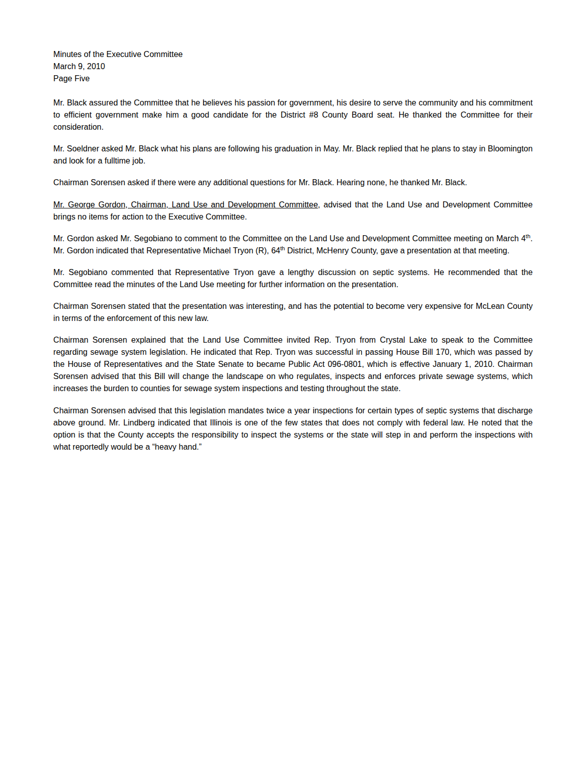Minutes of the Executive Committee
March 9, 2010
Page Five
Mr. Black assured the Committee that he believes his passion for government, his desire to serve the community and his commitment to efficient government make him a good candidate for the District #8 County Board seat. He thanked the Committee for their consideration.
Mr. Soeldner asked Mr. Black what his plans are following his graduation in May. Mr. Black replied that he plans to stay in Bloomington and look for a fulltime job.
Chairman Sorensen asked if there were any additional questions for Mr. Black. Hearing none, he thanked Mr. Black.
Mr. George Gordon, Chairman, Land Use and Development Committee, advised that the Land Use and Development Committee brings no items for action to the Executive Committee.
Mr. Gordon asked Mr. Segobiano to comment to the Committee on the Land Use and Development Committee meeting on March 4th. Mr. Gordon indicated that Representative Michael Tryon (R), 64th District, McHenry County, gave a presentation at that meeting.
Mr. Segobiano commented that Representative Tryon gave a lengthy discussion on septic systems. He recommended that the Committee read the minutes of the Land Use meeting for further information on the presentation.
Chairman Sorensen stated that the presentation was interesting, and has the potential to become very expensive for McLean County in terms of the enforcement of this new law.
Chairman Sorensen explained that the Land Use Committee invited Rep. Tryon from Crystal Lake to speak to the Committee regarding sewage system legislation. He indicated that Rep. Tryon was successful in passing House Bill 170, which was passed by the House of Representatives and the State Senate to became Public Act 096-0801, which is effective January 1, 2010. Chairman Sorensen advised that this Bill will change the landscape on who regulates, inspects and enforces private sewage systems, which increases the burden to counties for sewage system inspections and testing throughout the state.
Chairman Sorensen advised that this legislation mandates twice a year inspections for certain types of septic systems that discharge above ground. Mr. Lindberg indicated that Illinois is one of the few states that does not comply with federal law. He noted that the option is that the County accepts the responsibility to inspect the systems or the state will step in and perform the inspections with what reportedly would be a “heavy hand.”